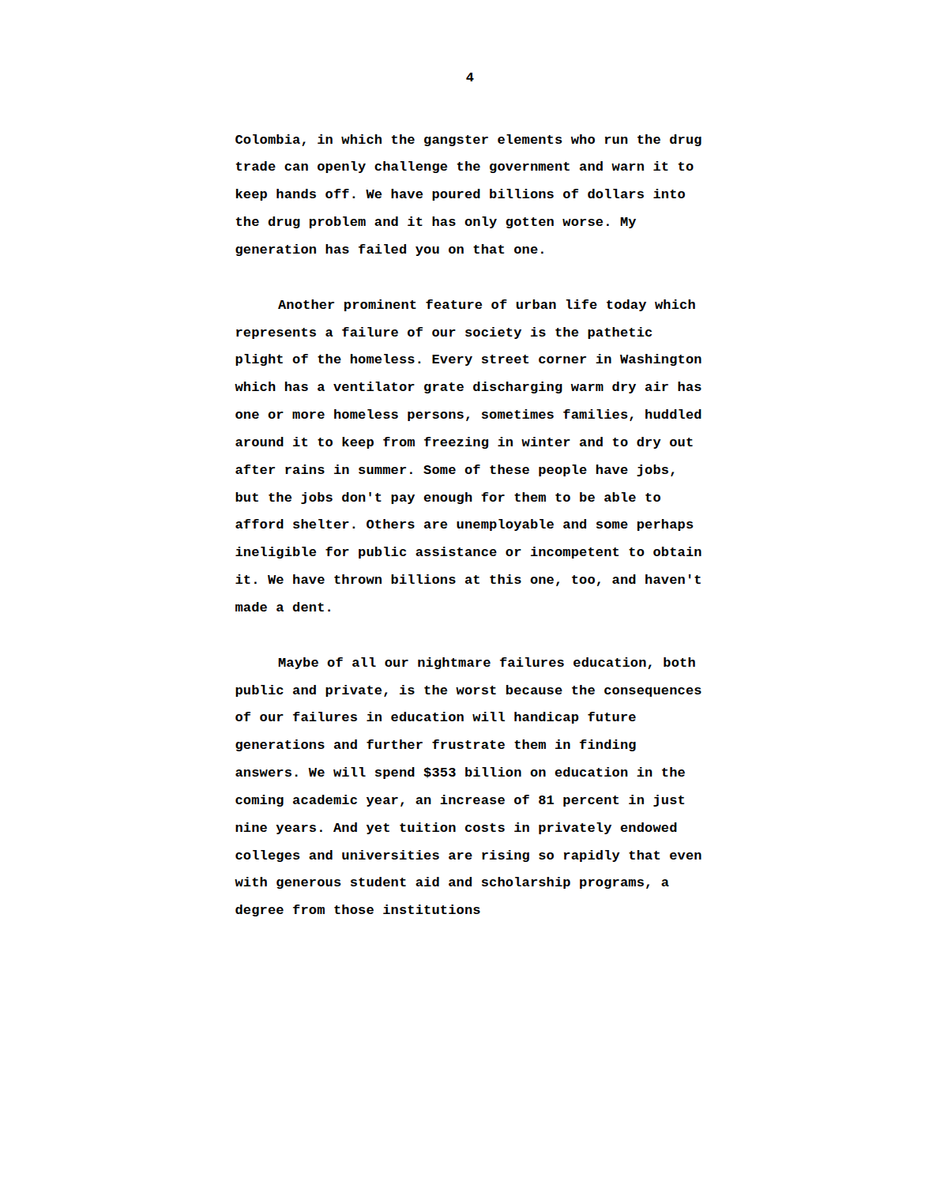4
Colombia, in which the gangster elements who run the drug trade can openly challenge the government and warn it to keep hands off. We have poured billions of dollars into the drug problem and it has only gotten worse. My generation has failed you on that one.
Another prominent feature of urban life today which represents a failure of our society is the pathetic plight of the homeless. Every street corner in Washington which has a ventilator grate discharging warm dry air has one or more homeless persons, sometimes families, huddled around it to keep from freezing in winter and to dry out after rains in summer. Some of these people have jobs, but the jobs don't pay enough for them to be able to afford shelter. Others are unemployable and some perhaps ineligible for public assistance or incompetent to obtain it. We have thrown billions at this one, too, and haven't made a dent.
Maybe of all our nightmare failures education, both public and private, is the worst because the consequences of our failures in education will handicap future generations and further frustrate them in finding answers. We will spend $353 billion on education in the coming academic year, an increase of 81 percent in just nine years. And yet tuition costs in privately endowed colleges and universities are rising so rapidly that even with generous student aid and scholarship programs, a degree from those institutions